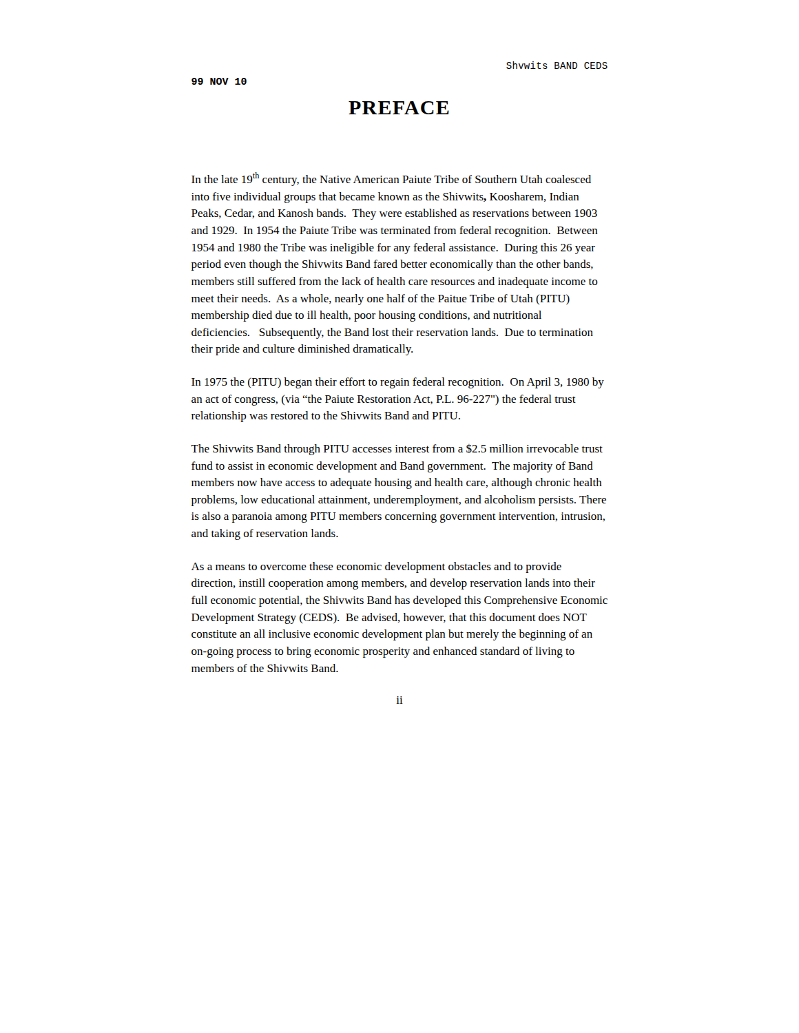Shvwits BAND CEDS
99 NOV 10
PREFACE
In the late 19th century, the Native American Paiute Tribe of Southern Utah coalesced into five individual groups that became known as the Shivwits, Koosharem, Indian Peaks, Cedar, and Kanosh bands. They were established as reservations between 1903 and 1929. In 1954 the Paiute Tribe was terminated from federal recognition. Between 1954 and 1980 the Tribe was ineligible for any federal assistance. During this 26 year period even though the Shivwits Band fared better economically than the other bands, members still suffered from the lack of health care resources and inadequate income to meet their needs. As a whole, nearly one half of the Paitue Tribe of Utah (PITU) membership died due to ill health, poor housing conditions, and nutritional deficiencies. Subsequently, the Band lost their reservation lands. Due to termination their pride and culture diminished dramatically.
In 1975 the (PITU) began their effort to regain federal recognition. On April 3, 1980 by an act of congress, (via “the Paiute Restoration Act, P.L. 96-227") the federal trust relationship was restored to the Shivwits Band and PITU.
The Shivwits Band through PITU accesses interest from a $2.5 million irrevocable trust fund to assist in economic development and Band government. The majority of Band members now have access to adequate housing and health care, although chronic health problems, low educational attainment, underemployment, and alcoholism persists. There is also a paranoia among PITU members concerning government intervention, intrusion, and taking of reservation lands.
As a means to overcome these economic development obstacles and to provide direction, instill cooperation among members, and develop reservation lands into their full economic potential, the Shivwits Band has developed this Comprehensive Economic Development Strategy (CEDS). Be advised, however, that this document does NOT constitute an all inclusive economic development plan but merely the beginning of an on-going process to bring economic prosperity and enhanced standard of living to members of the Shivwits Band.
ii